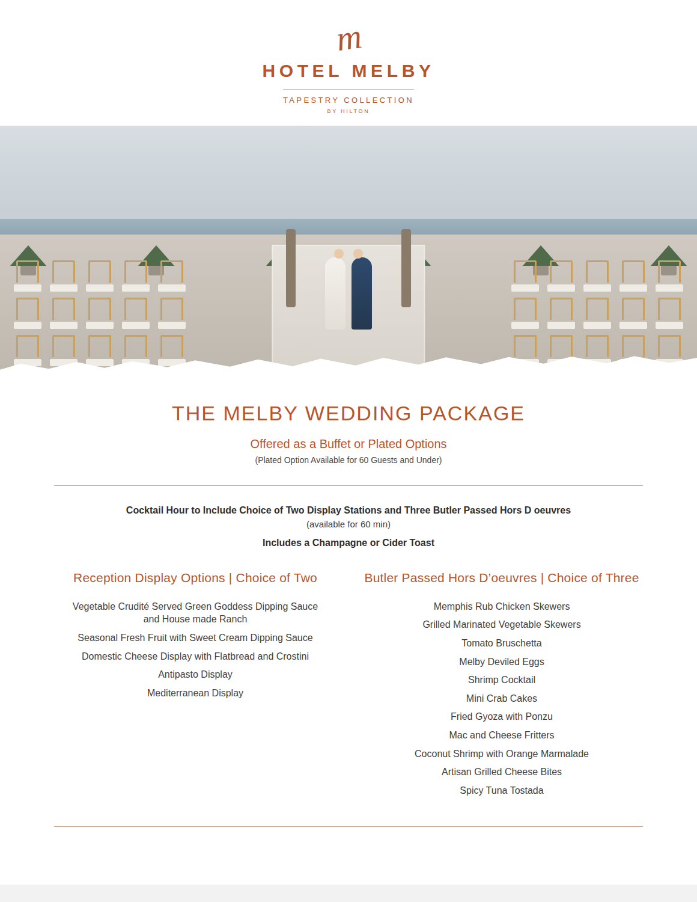m
HOTEL MELBY
TAPESTRY COLLECTION
BY HILTON
THE MELBY WEDDING PACKAGE
Offered as a Buffet or Plated Options
(Plated Option Available for 60 Guests and Under)
Cocktail Hour to Include Choice of Two Display Stations and Three Butler Passed Hors D oeuvres
(available for 60 min)
Includes a Champagne or Cider Toast
Reception Display Options | Choice of Two
Vegetable Crudité Served Green Goddess Dipping Sauceand House made Ranch
Seasonal Fresh Fruit with Sweet Cream Dipping Sauce
Domestic Cheese Display with Flatbread and Crostini
Antipasto Display
Mediterranean Display
Butler Passed Hors D’oeuvres | Choice of Three
Memphis Rub Chicken Skewers
Grilled Marinated Vegetable Skewers
Tomato Bruschetta
Melby Deviled Eggs
Shrimp Cocktail
Mini Crab Cakes
Fried Gyoza with Ponzu
Mac and Cheese Fritters
Coconut Shrimp with Orange Marmalade
Artisan Grilled Cheese Bites
Spicy Tuna Tostada